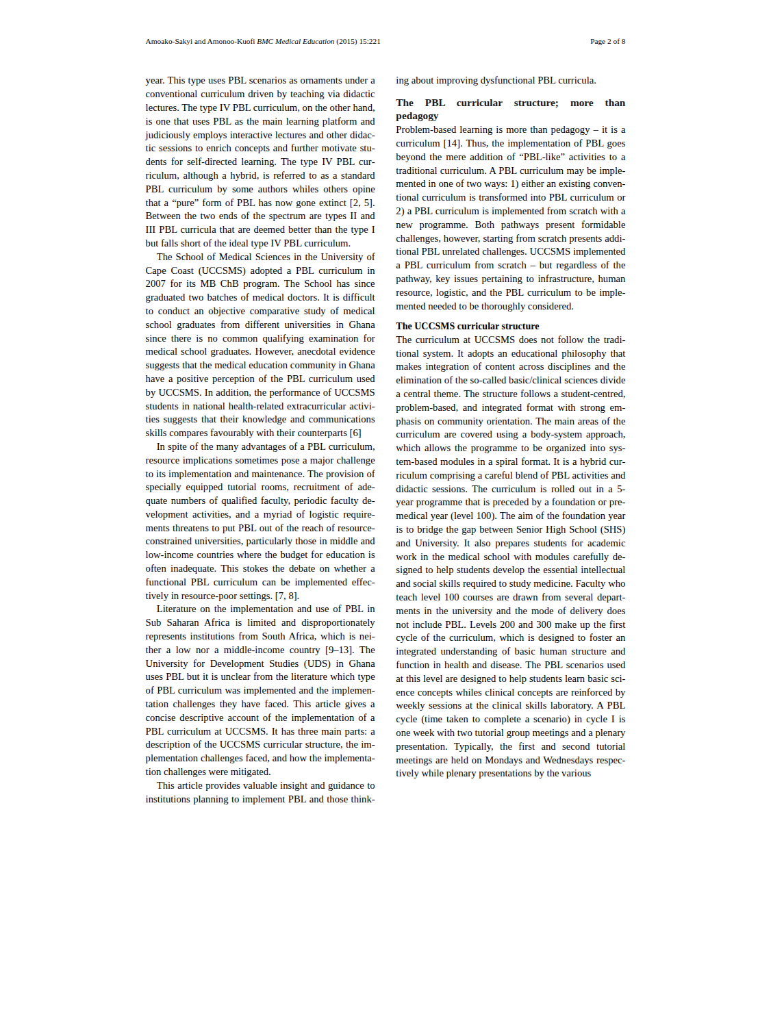Amoako-Sakyi and Amonoo-Kuofi BMC Medical Education (2015) 15:221
Page 2 of 8
year. This type uses PBL scenarios as ornaments under a conventional curriculum driven by teaching via didactic lectures. The type IV PBL curriculum, on the other hand, is one that uses PBL as the main learning platform and judiciously employs interactive lectures and other didactic sessions to enrich concepts and further motivate students for self-directed learning. The type IV PBL curriculum, although a hybrid, is referred to as a standard PBL curriculum by some authors whiles others opine that a “pure” form of PBL has now gone extinct [2, 5]. Between the two ends of the spectrum are types II and III PBL curricula that are deemed better than the type I but falls short of the ideal type IV PBL curriculum.
The School of Medical Sciences in the University of Cape Coast (UCCSMS) adopted a PBL curriculum in 2007 for its MB ChB program. The School has since graduated two batches of medical doctors. It is difficult to conduct an objective comparative study of medical school graduates from different universities in Ghana since there is no common qualifying examination for medical school graduates. However, anecdotal evidence suggests that the medical education community in Ghana have a positive perception of the PBL curriculum used by UCCSMS. In addition, the performance of UCCSMS students in national health-related extracurricular activities suggests that their knowledge and communications skills compares favourably with their counterparts [6]
In spite of the many advantages of a PBL curriculum, resource implications sometimes pose a major challenge to its implementation and maintenance. The provision of specially equipped tutorial rooms, recruitment of adequate numbers of qualified faculty, periodic faculty development activities, and a myriad of logistic requirements threatens to put PBL out of the reach of resource-constrained universities, particularly those in middle and low-income countries where the budget for education is often inadequate. This stokes the debate on whether a functional PBL curriculum can be implemented effectively in resource-poor settings. [7, 8].
Literature on the implementation and use of PBL in Sub Saharan Africa is limited and disproportionately represents institutions from South Africa, which is neither a low nor a middle-income country [9–13]. The University for Development Studies (UDS) in Ghana uses PBL but it is unclear from the literature which type of PBL curriculum was implemented and the implementation challenges they have faced. This article gives a concise descriptive account of the implementation of a PBL curriculum at UCCSMS. It has three main parts: a description of the UCCSMS curricular structure, the implementation challenges faced, and how the implementation challenges were mitigated.
This article provides valuable insight and guidance to institutions planning to implement PBL and those thinking about improving dysfunctional PBL curricula.
The PBL curricular structure; more than pedagogy
Problem-based learning is more than pedagogy – it is a curriculum [14]. Thus, the implementation of PBL goes beyond the mere addition of “PBL-like” activities to a traditional curriculum. A PBL curriculum may be implemented in one of two ways: 1) either an existing conventional curriculum is transformed into PBL curriculum or 2) a PBL curriculum is implemented from scratch with a new programme. Both pathways present formidable challenges, however, starting from scratch presents additional PBL unrelated challenges. UCCSMS implemented a PBL curriculum from scratch – but regardless of the pathway, key issues pertaining to infrastructure, human resource, logistic, and the PBL curriculum to be implemented needed to be thoroughly considered.
The UCCSMS curricular structure
The curriculum at UCCSMS does not follow the traditional system. It adopts an educational philosophy that makes integration of content across disciplines and the elimination of the so-called basic/clinical sciences divide a central theme. The structure follows a student-centred, problem-based, and integrated format with strong emphasis on community orientation. The main areas of the curriculum are covered using a body-system approach, which allows the programme to be organized into system-based modules in a spiral format. It is a hybrid curriculum comprising a careful blend of PBL activities and didactic sessions. The curriculum is rolled out in a 5-year programme that is preceded by a foundation or premedical year (level 100). The aim of the foundation year is to bridge the gap between Senior High School (SHS) and University. It also prepares students for academic work in the medical school with modules carefully designed to help students develop the essential intellectual and social skills required to study medicine. Faculty who teach level 100 courses are drawn from several departments in the university and the mode of delivery does not include PBL. Levels 200 and 300 make up the first cycle of the curriculum, which is designed to foster an integrated understanding of basic human structure and function in health and disease. The PBL scenarios used at this level are designed to help students learn basic science concepts whiles clinical concepts are reinforced by weekly sessions at the clinical skills laboratory. A PBL cycle (time taken to complete a scenario) in cycle I is one week with two tutorial group meetings and a plenary presentation. Typically, the first and second tutorial meetings are held on Mondays and Wednesdays respectively while plenary presentations by the various